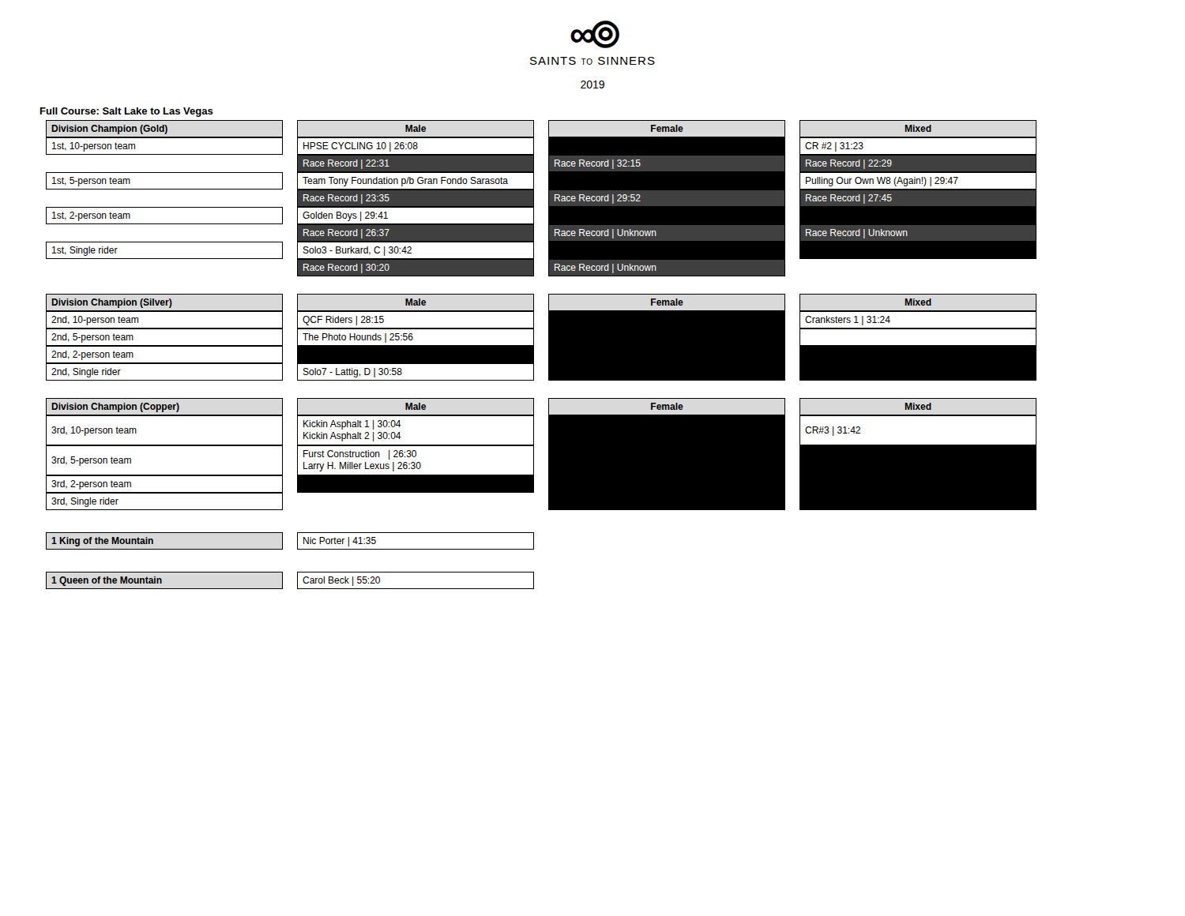∞⦾
SAINTS TO SINNERS
2019
Full Course: Salt Lake to Las Vegas
| Division Champion (Gold) | Male | Female | Mixed |
| 1st, 10-person team | HPSE CYCLING 10 / 26:08 | | CR #2 / 31:23 |
| | Race Record / 22:31 | Race Record / 32:15 | Race Record / 22:29 |
| 1st, 5-person team | Team Tony Foundation p/b Gran Fondo Sarasota | | Pulling Our Own W8 (Again!) / 29:47 |
| | Race Record / 23:35 | Race Record / 29:52 | Race Record / 27:45 |
| 1st, 2-person team | Golden Boys / 29:41 | | |
| | Race Record / 26:37 | Race Record / Unknown | Race Record / Unknown |
| 1st, Single rider | Solo3 - Burkard, C / 30:42 | | |
| | Race Record / 30:20 | Race Record / Unknown | |
| Division Champion (Silver) | Male | Female | Mixed |
| 2nd, 10-person team | QCF Riders / 28:15 | | Cranksters 1 / 31:24 |
| 2nd, 5-person team | The Photo Hounds / 25:56 | |
| 2nd, 2-person team | | |
| 2nd, Single rider | Solo7 - Lattig, D / 30:58 |
| Division Champion (Copper) | Male | Female | Mixed |
| 3rd, 10-person team | Kickin Asphalt 1 / 30:04 Kickin Asphalt 2 / 30:04 | | CR#3 / 31:42 |
| 3rd, 5-person team | Furst Construction / 26:30 Larry H. Miller Lexus / 26:30 | |
| 3rd, 2-person team | |
| 3rd, Single rider | |
| 1 King of the Mountain | Nic Porter / 41:35 |
| 1 Queen of the Mountain | Carol Beck / 55:20 |